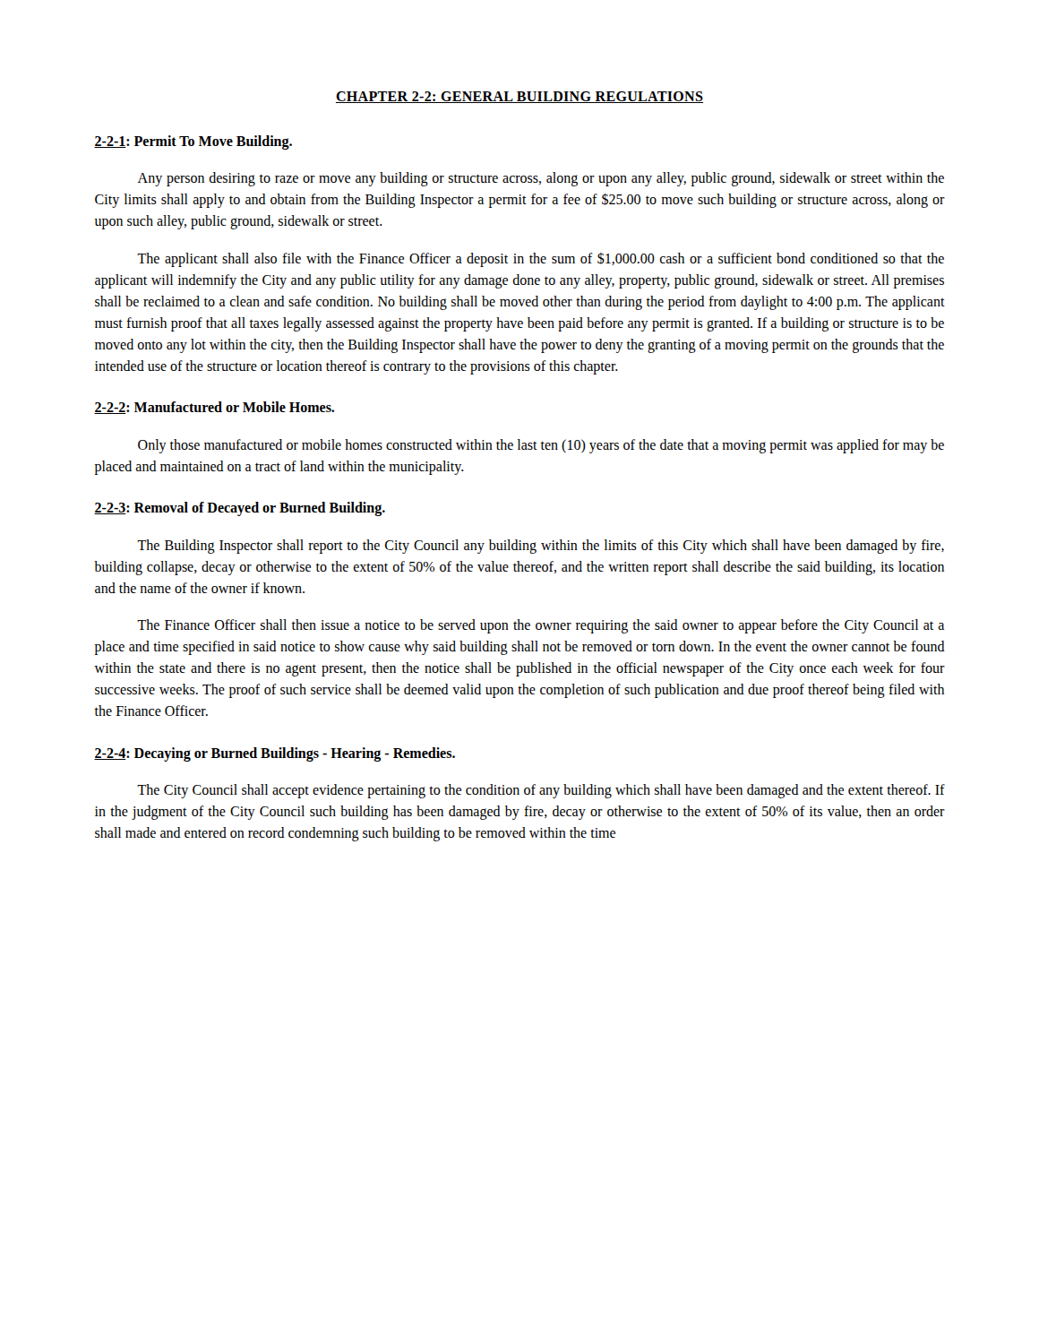CHAPTER 2-2: GENERAL BUILDING REGULATIONS
2-2-1: Permit To Move Building.
Any person desiring to raze or move any building or structure across, along or upon any alley, public ground, sidewalk or street within the City limits shall apply to and obtain from the Building Inspector a permit for a fee of $25.00 to move such building or structure across, along or upon such alley, public ground, sidewalk or street.
The applicant shall also file with the Finance Officer a deposit in the sum of $1,000.00 cash or a sufficient bond conditioned so that the applicant will indemnify the City and any public utility for any damage done to any alley, property, public ground, sidewalk or street. All premises shall be reclaimed to a clean and safe condition. No building shall be moved other than during the period from daylight to 4:00 p.m. The applicant must furnish proof that all taxes legally assessed against the property have been paid before any permit is granted. If a building or structure is to be moved onto any lot within the city, then the Building Inspector shall have the power to deny the granting of a moving permit on the grounds that the intended use of the structure or location thereof is contrary to the provisions of this chapter.
2-2-2: Manufactured or Mobile Homes.
Only those manufactured or mobile homes constructed within the last ten (10) years of the date that a moving permit was applied for may be placed and maintained on a tract of land within the municipality.
2-2-3: Removal of Decayed or Burned Building.
The Building Inspector shall report to the City Council any building within the limits of this City which shall have been damaged by fire, building collapse, decay or otherwise to the extent of 50% of the value thereof, and the written report shall describe the said building, its location and the name of the owner if known.
The Finance Officer shall then issue a notice to be served upon the owner requiring the said owner to appear before the City Council at a place and time specified in said notice to show cause why said building shall not be removed or torn down. In the event the owner cannot be found within the state and there is no agent present, then the notice shall be published in the official newspaper of the City once each week for four successive weeks. The proof of such service shall be deemed valid upon the completion of such publication and due proof thereof being filed with the Finance Officer.
2-2-4: Decaying or Burned Buildings - Hearing - Remedies.
The City Council shall accept evidence pertaining to the condition of any building which shall have been damaged and the extent thereof. If in the judgment of the City Council such building has been damaged by fire, decay or otherwise to the extent of 50% of its value, then an order shall made and entered on record condemning such building to be removed within the time